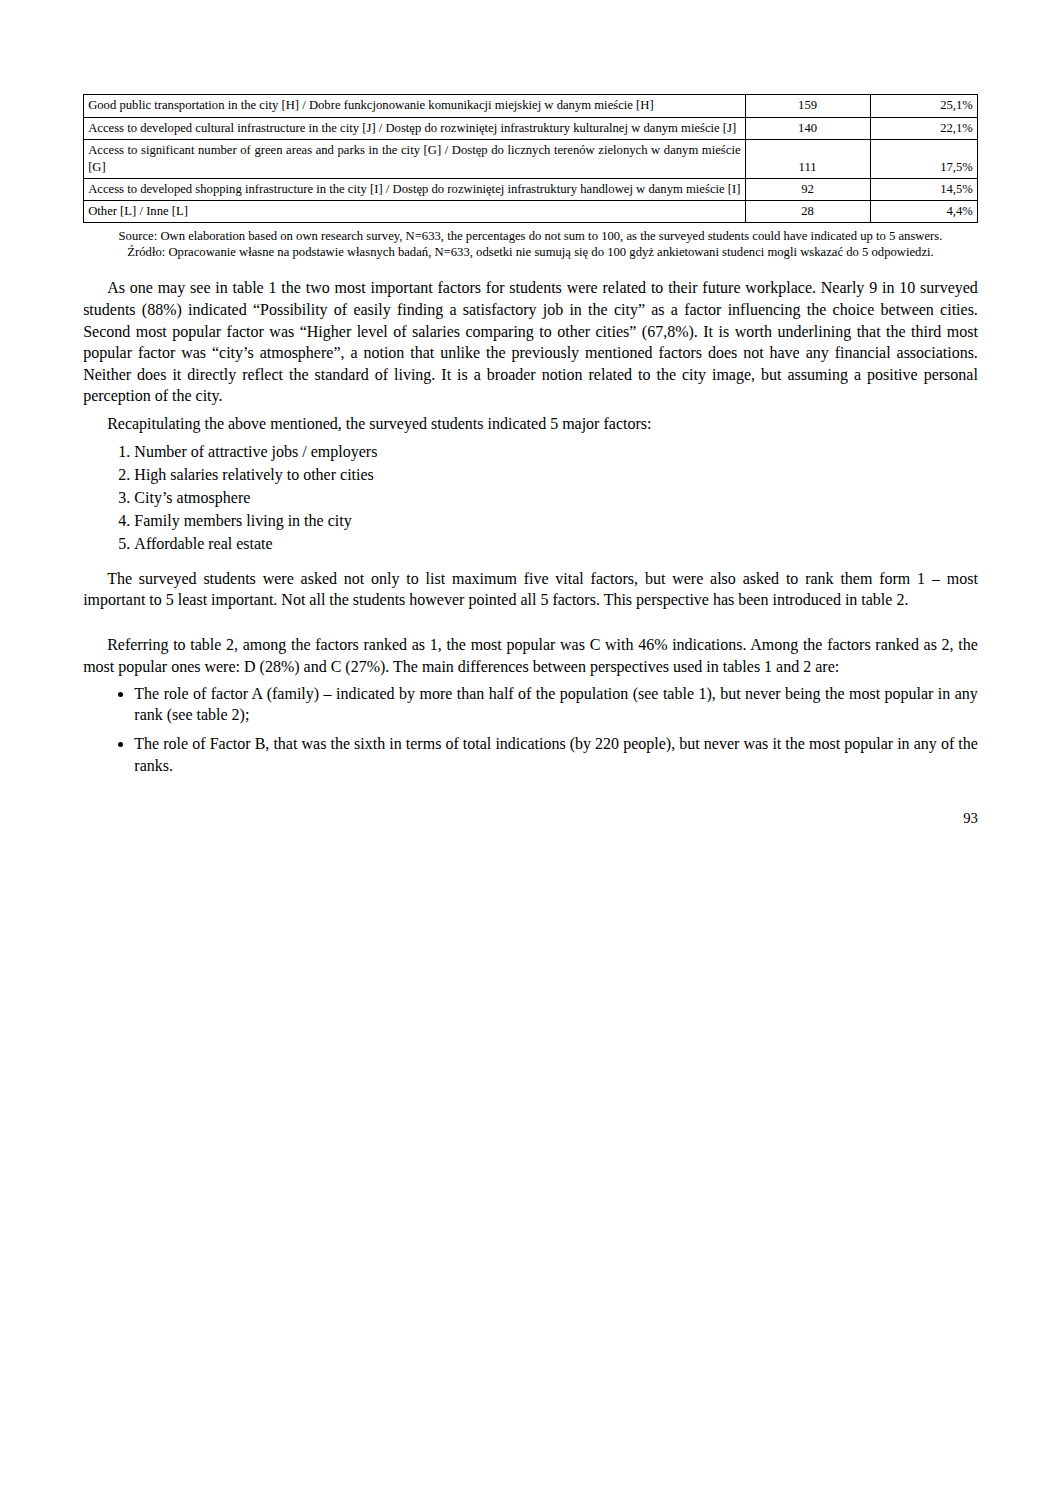| Good public transportation in the city [H] / Dobre funkcjonowanie komunikacji miejskiej w danym mieście [H] | 159 | 25,1% |
| Access to developed cultural infrastructure in the city [J] / Dostęp do rozwiniętej infrastruktury kulturalnej w danym mieście [J] | 140 | 22,1% |
| Access to significant number of green areas and parks in the city [G] / Dostęp do licznych terenów zielonych w danym mieście [G] | 111 | 17,5% |
| Access to developed shopping infrastructure in the city [I] / Dostęp do rozwiniętej infrastruktury handlowej w danym mieście [I] | 92 | 14,5% |
| Other [L] / Inne [L] | 28 | 4,4% |
Source: Own elaboration based on own research survey, N=633, the percentages do not sum to 100, as the surveyed students could have indicated up to 5 answers.
Źródło: Opracowanie własne na podstawie własnych badań, N=633, odsetki nie sumują się do 100 gdyż ankietowani studenci mogli wskazać do 5 odpowiedzi.
As one may see in table 1 the two most important factors for students were related to their future workplace. Nearly 9 in 10 surveyed students (88%) indicated “Possibility of easily finding a satisfactory job in the city” as a factor influencing the choice between cities. Second most popular factor was “Higher level of salaries comparing to other cities” (67,8%). It is worth underlining that the third most popular factor was “city’s atmosphere”, a notion that unlike the previously mentioned factors does not have any financial associations. Neither does it directly reflect the standard of living. It is a broader notion related to the city image, but assuming a positive personal perception of the city.
Recapitulating the above mentioned, the surveyed students indicated 5 major factors:
Number of attractive jobs / employers
High salaries relatively to other cities
City’s atmosphere
Family members living in the city
Affordable real estate
The surveyed students were asked not only to list maximum five vital factors, but were also asked to rank them form 1 – most important to 5 least important. Not all the students however pointed all 5 factors. This perspective has been introduced in table 2.
Referring to table 2, among the factors ranked as 1, the most popular was C with 46% indications. Among the factors ranked as 2, the most popular ones were: D (28%) and C (27%). The main differences between perspectives used in tables 1 and 2 are:
The role of factor A (family) – indicated by more than half of the population (see table 1), but never being the most popular in any rank (see table 2);
The role of Factor B, that was the sixth in terms of total indications (by 220 people), but never was it the most popular in any of the ranks.
93